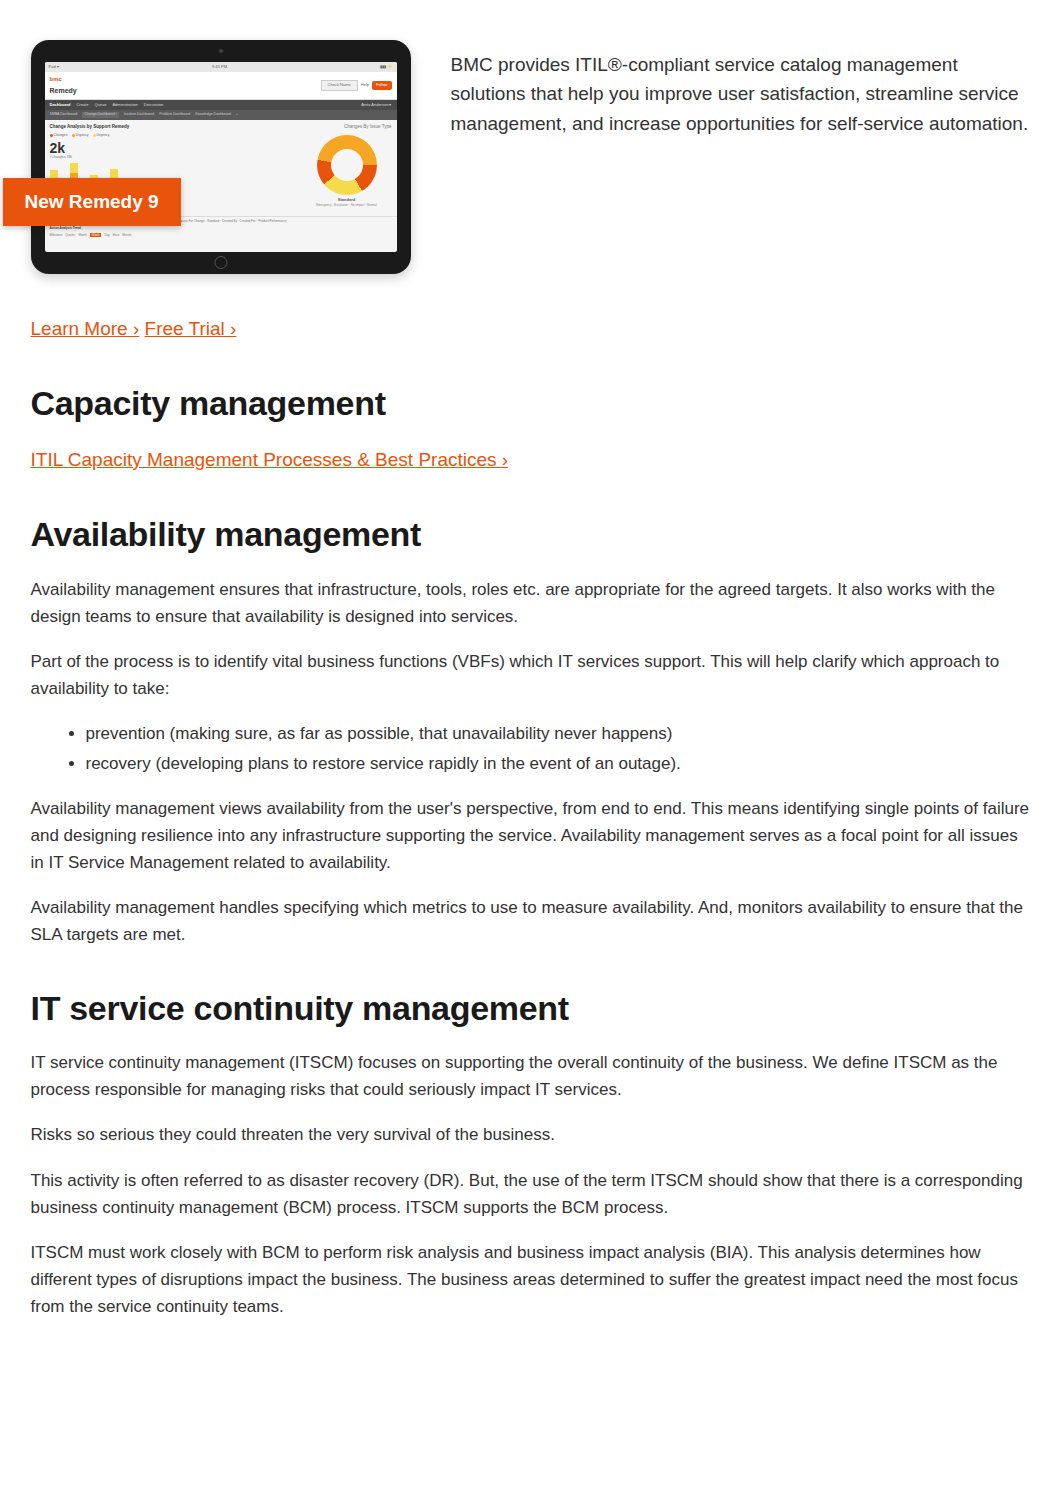Pad ▾ 9:41 PM ▮▮▮ ⚡
bmcRemedy
Check Name Help Follow
Dashboard Create Queue Administration Discussion Anita Anderson ▾
SMBA Dashboard Change Dashboard › Incident Dashboard Problem Dashboard Knowledge Dashboard +
Change Analysis by Support Remedy Changes By Issue Type
Changes
Urgency
Urgency
2k
#Changes 18k
Software Patch Hardware Network Other
Standard
Emergency · Escalation · No Impact · Normal
Email · Responsible · Urgency · Priority · Urgency/Impact · Priority/Impact · Impact/Escalation · Request For Change · Standard · Created By · Created For · Product/Performance
Action Analysis Trend
Milestone Quarter Month Week Day Hour Minute
New Remedy 9
BMC provides ITIL®-compliant service catalog management solutions that help you improve user satisfaction, streamline service management, and increase opportunities for self-service automation.
Learn More › Free Trial ›
Capacity management
ITIL Capacity Management Processes & Best Practices ›
Availability management
Availability management ensures that infrastructure, tools, roles etc. are appropriate for the agreed targets. It also works with the design teams to ensure that availability is designed into services.
Part of the process is to identify vital business functions (VBFs) which IT services support. This will help clarify which approach to availability to take:
prevention (making sure, as far as possible, that unavailability never happens)
recovery (developing plans to restore service rapidly in the event of an outage).
Availability management views availability from the user's perspective, from end to end. This means identifying single points of failure and designing resilience into any infrastructure supporting the service. Availability management serves as a focal point for all issues in IT Service Management related to availability.
Availability management handles specifying which metrics to use to measure availability. And, monitors availability to ensure that the SLA targets are met.
IT service continuity management
IT service continuity management (ITSCM) focuses on supporting the overall continuity of the business. We define ITSCM as the process responsible for managing risks that could seriously impact IT services.
Risks so serious they could threaten the very survival of the business.
This activity is often referred to as disaster recovery (DR). But, the use of the term ITSCM should show that there is a corresponding business continuity management (BCM) process. ITSCM supports the BCM process.
ITSCM must work closely with BCM to perform risk analysis and business impact analysis (BIA). This analysis determines how different types of disruptions impact the business. The business areas determined to suffer the greatest impact need the most focus from the service continuity teams.